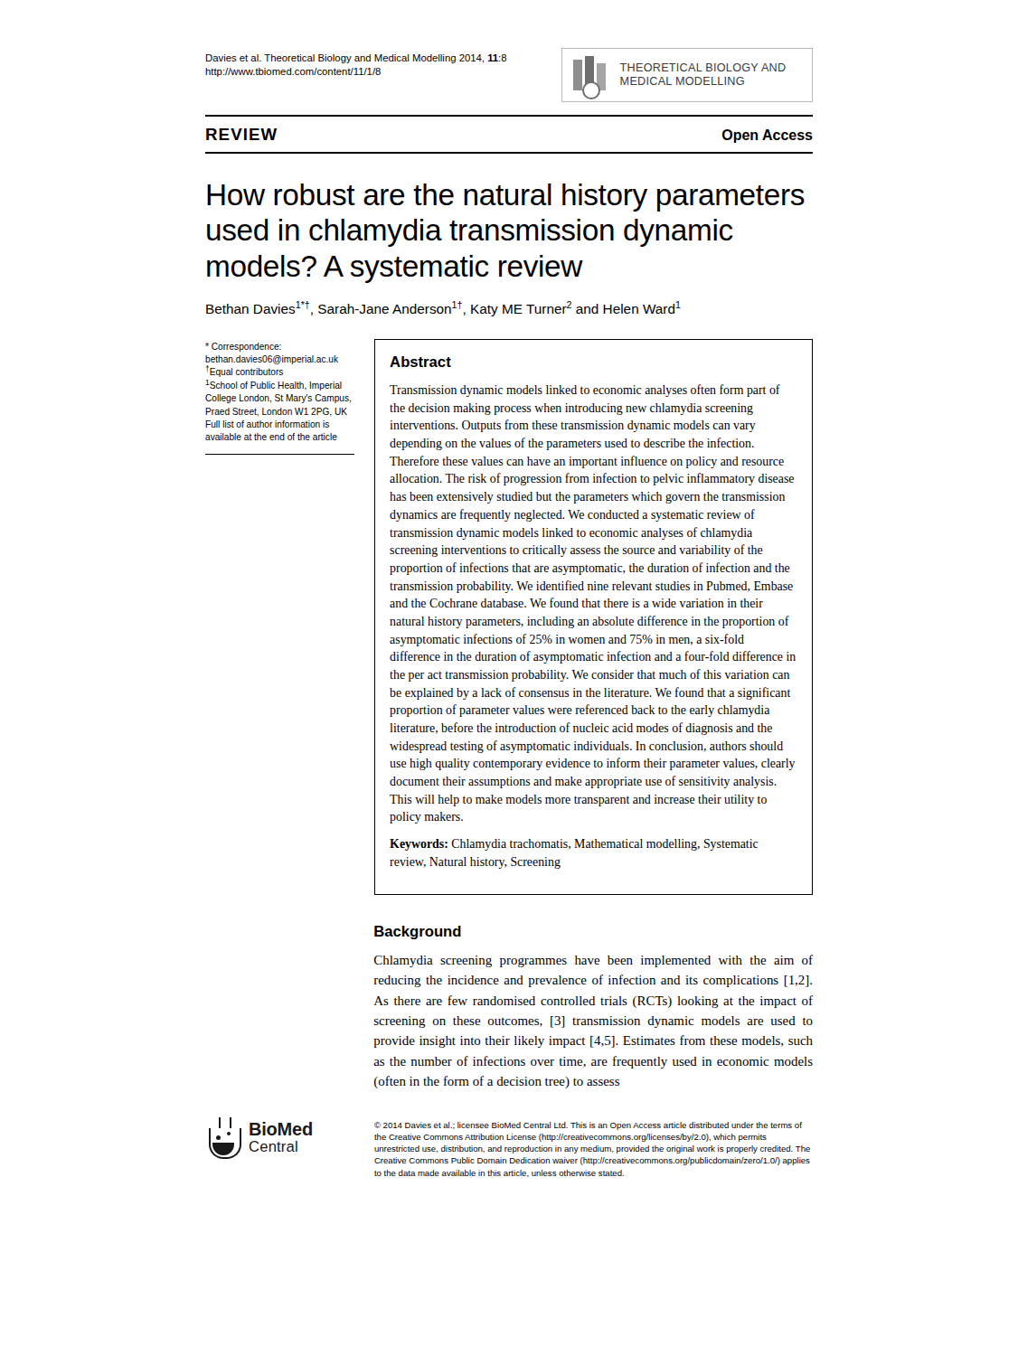Davies et al. Theoretical Biology and Medical Modelling 2014, 11:8
http://www.tbiomed.com/content/11/1/8
Theoretical Biology and Medical Modelling
REVIEW
Open Access
How robust are the natural history parameters used in chlamydia transmission dynamic models? A systematic review
Bethan Davies1*†, Sarah-Jane Anderson1†, Katy ME Turner2 and Helen Ward1
* Correspondence:
bethan.davies06@imperial.ac.uk
†Equal contributors
1School of Public Health, Imperial College London, St Mary's Campus, Praed Street, London W1 2PG, UK
Full list of author information is available at the end of the article
Abstract
Transmission dynamic models linked to economic analyses often form part of the decision making process when introducing new chlamydia screening interventions. Outputs from these transmission dynamic models can vary depending on the values of the parameters used to describe the infection. Therefore these values can have an important influence on policy and resource allocation. The risk of progression from infection to pelvic inflammatory disease has been extensively studied but the parameters which govern the transmission dynamics are frequently neglected. We conducted a systematic review of transmission dynamic models linked to economic analyses of chlamydia screening interventions to critically assess the source and variability of the proportion of infections that are asymptomatic, the duration of infection and the transmission probability. We identified nine relevant studies in Pubmed, Embase and the Cochrane database. We found that there is a wide variation in their natural history parameters, including an absolute difference in the proportion of asymptomatic infections of 25% in women and 75% in men, a six-fold difference in the duration of asymptomatic infection and a four-fold difference in the per act transmission probability. We consider that much of this variation can be explained by a lack of consensus in the literature. We found that a significant proportion of parameter values were referenced back to the early chlamydia literature, before the introduction of nucleic acid modes of diagnosis and the widespread testing of asymptomatic individuals. In conclusion, authors should use high quality contemporary evidence to inform their parameter values, clearly document their assumptions and make appropriate use of sensitivity analysis. This will help to make models more transparent and increase their utility to policy makers.
Keywords: Chlamydia trachomatis, Mathematical modelling, Systematic review, Natural history, Screening
Background
Chlamydia screening programmes have been implemented with the aim of reducing the incidence and prevalence of infection and its complications [1,2]. As there are few randomised controlled trials (RCTs) looking at the impact of screening on these outcomes, [3] transmission dynamic models are used to provide insight into their likely impact [4,5]. Estimates from these models, such as the number of infections over time, are frequently used in economic models (often in the form of a decision tree) to assess
BioMed
Central
© 2014 Davies et al.; licensee BioMed Central Ltd. This is an Open Access article distributed under the terms of the Creative Commons Attribution License (http://creativecommons.org/licenses/by/2.0), which permits unrestricted use, distribution, and reproduction in any medium, provided the original work is properly credited. The Creative Commons Public Domain Dedication waiver (http://creativecommons.org/publicdomain/zero/1.0/) applies to the data made available in this article, unless otherwise stated.